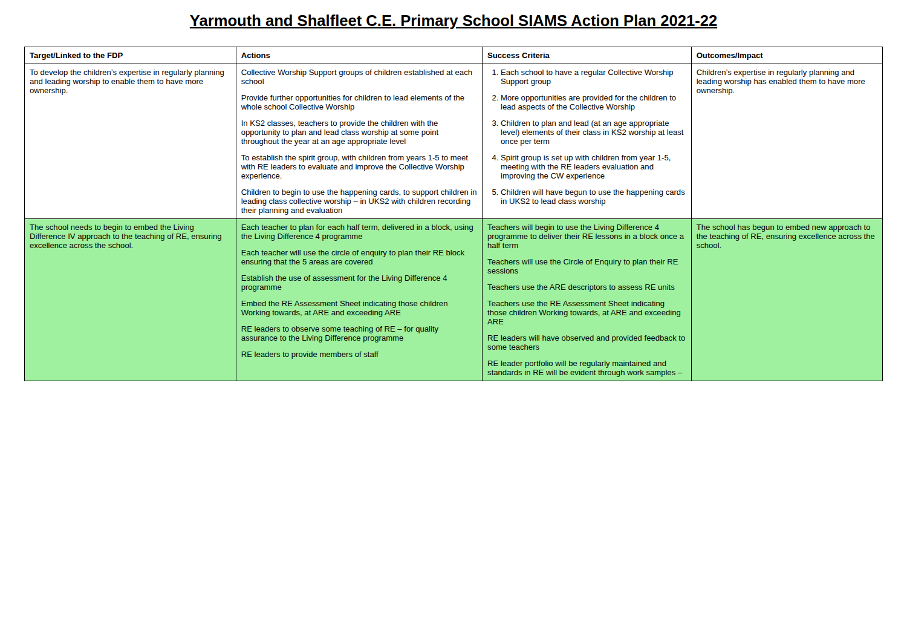Yarmouth and Shalfleet C.E. Primary School SIAMS Action Plan 2021-22
| Target/Linked to the FDP | Actions | Success Criteria | Outcomes/Impact |
| --- | --- | --- | --- |
| To develop the children’s expertise in regularly planning and leading worship to enable them to have more ownership. | Collective Worship Support groups of children established at each school Provide further opportunities for children to lead elements of the whole school Collective Worship In KS2 classes, teachers to provide the children with the opportunity to plan and lead class worship at some point throughout the year at an age appropriate level To establish the spirit group, with children from years 1-5 to meet with RE leaders to evaluate and improve the Collective Worship experience. Children to begin to use the happening cards, to support children in leading class collective worship – in UKS2 with children recording their planning and evaluation | Each school to have a regular Collective Worship Support group More opportunities are provided for the children to lead aspects of the Collective Worship Children to plan and lead (at an age appropriate level) elements of their class in KS2 worship at least once per term Spirit group is set up with children from year 1-5, meeting with the RE leaders evaluation and improving the CW experience Children will have begun to use the happening cards in UKS2 to lead class worship | Children’s expertise in regularly planning and leading worship has enabled them to have more ownership. |
| The school needs to begin to embed the Living Difference IV approach to the teaching of RE, ensuring excellence across the school. | Each teacher to plan for each half term, delivered in a block, using the Living Difference 4 programme Each teacher will use the circle of enquiry to plan their RE block ensuring that the 5 areas are covered Establish the use of assessment for the Living Difference 4 programme Embed the RE Assessment Sheet indicating those children Working towards, at ARE and exceeding ARE RE leaders to observe some teaching of RE – for quality assurance to the Living Difference programme RE leaders to provide members of staff | Teachers will begin to use the Living Difference 4 programme to deliver their RE lessons in a block once a half term Teachers will use the Circle of Enquiry to plan their RE sessions Teachers use the ARE descriptors to assess RE units Teachers use the RE Assessment Sheet indicating those children Working towards, at ARE and exceeding ARE RE leaders will have observed and provided feedback to some teachers RE leader portfolio will be regularly maintained and standards in RE will be evident through work samples – | The school has begun to embed new approach to the teaching of RE, ensuring excellence across the school. |